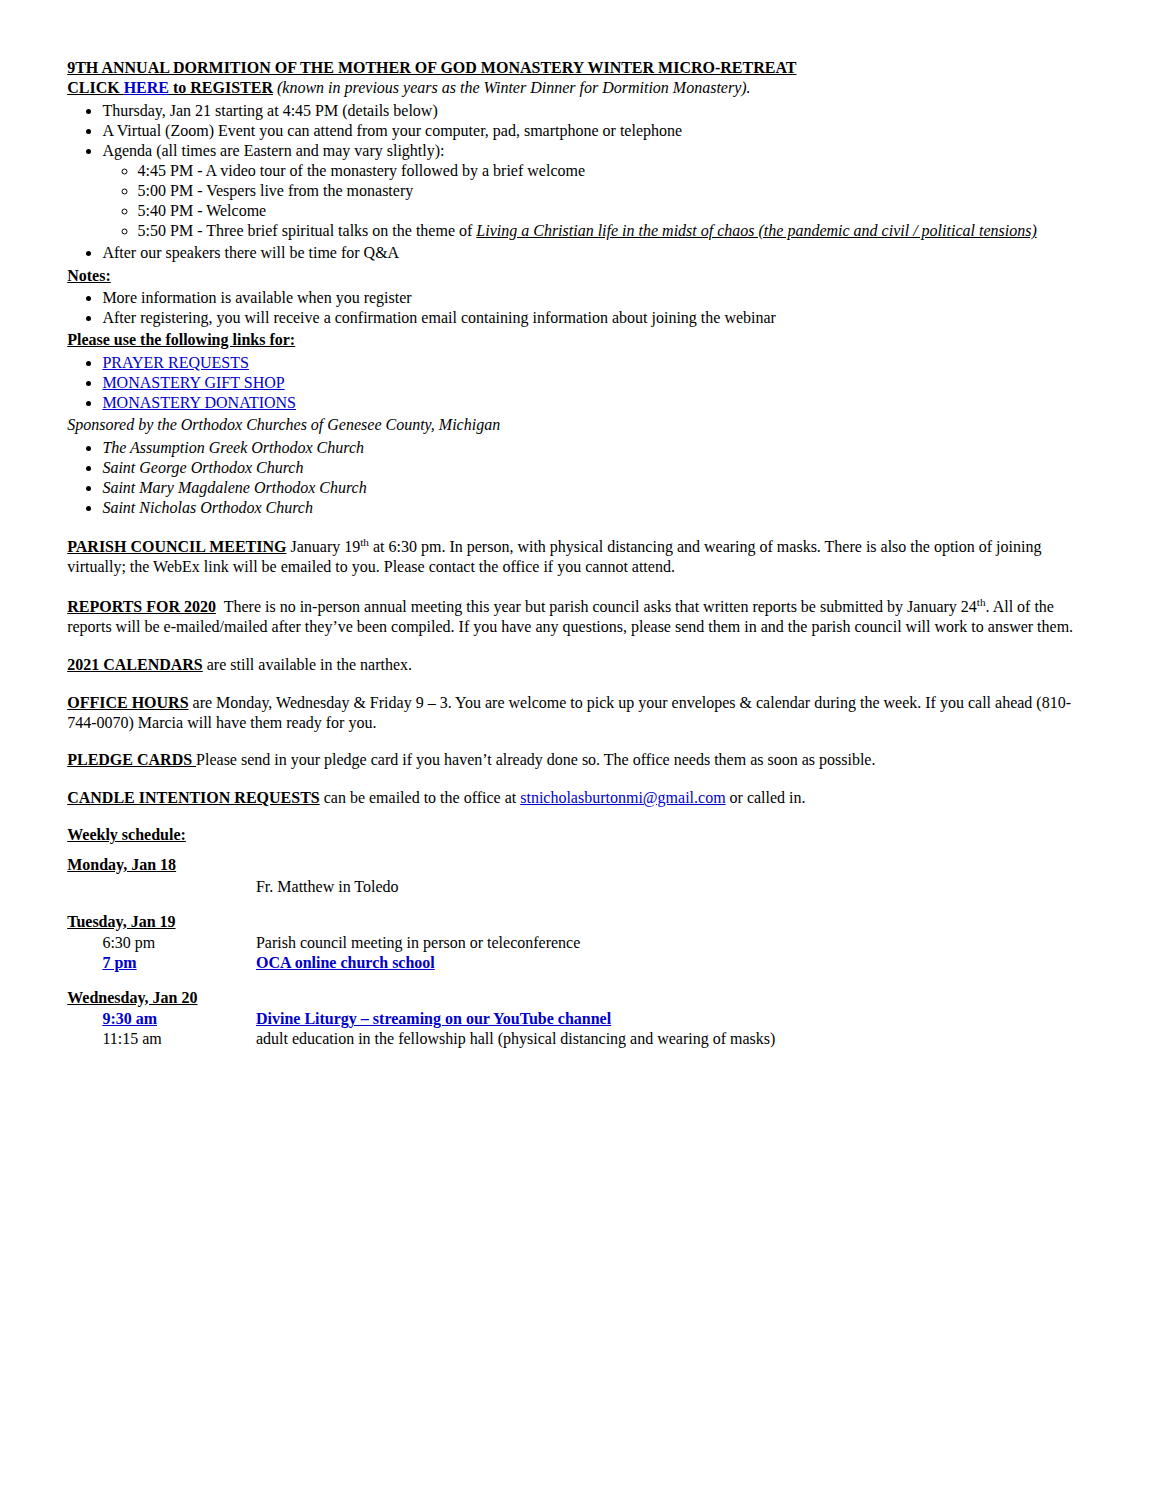9TH ANNUAL DORMITION OF THE MOTHER OF GOD MONASTERY WINTER MICRO-RETREAT
CLICK HERE to REGISTER (known in previous years as the Winter Dinner for Dormition Monastery).
Thursday, Jan 21 starting at 4:45 PM (details below)
A Virtual (Zoom) Event you can attend from your computer, pad, smartphone or telephone
Agenda (all times are Eastern and may vary slightly):
4:45 PM - A video tour of the monastery followed by a brief welcome
5:00 PM - Vespers live from the monastery
5:40 PM - Welcome
5:50 PM - Three brief spiritual talks on the theme of Living a Christian life in the midst of chaos (the pandemic and civil / political tensions)
After our speakers there will be time for Q&A
Notes:
More information is available when you register
After registering, you will receive a confirmation email containing information about joining the webinar
Please use the following links for:
PRAYER REQUESTS
MONASTERY GIFT SHOP
MONASTERY DONATIONS
Sponsored by the Orthodox Churches of Genesee County, Michigan
The Assumption Greek Orthodox Church
Saint George Orthodox Church
Saint Mary Magdalene Orthodox Church
Saint Nicholas Orthodox Church
PARISH COUNCIL MEETING January 19th at 6:30 pm. In person, with physical distancing and wearing of masks. There is also the option of joining virtually; the WebEx link will be emailed to you. Please contact the office if you cannot attend.
REPORTS FOR 2020 There is no in-person annual meeting this year but parish council asks that written reports be submitted by January 24th. All of the reports will be e-mailed/mailed after they’ve been compiled. If you have any questions, please send them in and the parish council will work to answer them.
2021 CALENDARS are still available in the narthex.
OFFICE HOURS are Monday, Wednesday & Friday 9 – 3. You are welcome to pick up your envelopes & calendar during the week. If you call ahead (810-744-0070) Marcia will have them ready for you.
PLEDGE CARDS Please send in your pledge card if you haven’t already done so. The office needs them as soon as possible.
CANDLE INTENTION REQUESTS can be emailed to the office at stnicholasburtonmi@gmail.com or called in.
Weekly schedule:
Monday, Jan 18
| | Fr. Matthew in Toledo |
Tuesday, Jan 19
| 6:30 pm | Parish council meeting in person or teleconference |
| 7 pm | OCA online church school |
Wednesday, Jan 20
| 9:30 am | Divine Liturgy – streaming on our YouTube channel |
| 11:15 am | adult education in the fellowship hall (physical distancing and wearing of masks) |